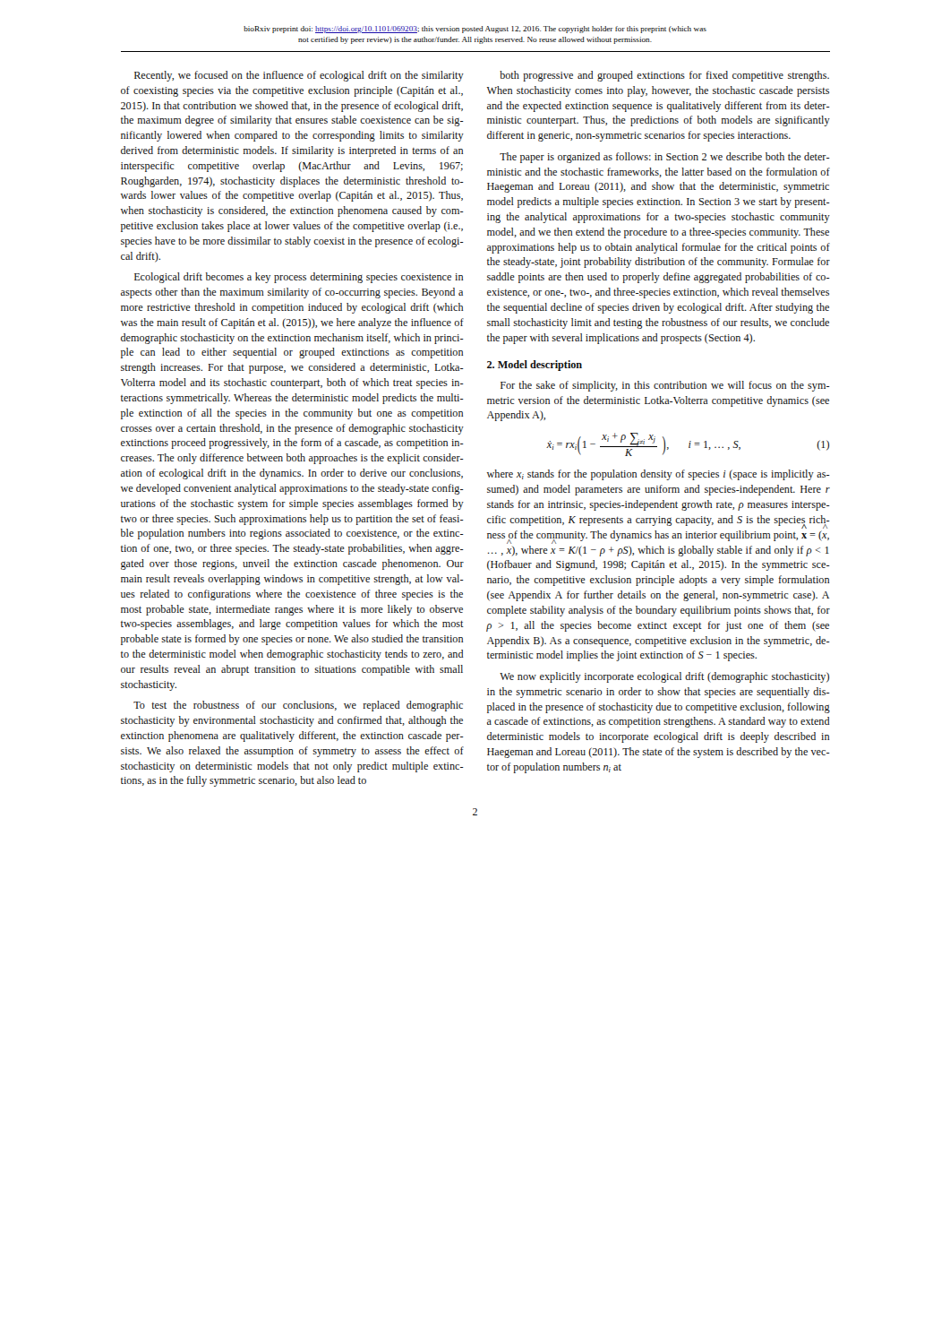bioRxiv preprint doi: https://doi.org/10.1101/069203; this version posted August 12, 2016. The copyright holder for this preprint (which was
not certified by peer review) is the author/funder. All rights reserved. No reuse allowed without permission.
Recently, we focused on the influence of ecological drift on the similarity of coexisting species via the competitive exclusion principle (Capitán et al., 2015). In that contribution we showed that, in the presence of ecological drift, the maximum degree of similarity that ensures stable coexistence can be significantly lowered when compared to the corresponding limits to similarity derived from deterministic models. If similarity is interpreted in terms of an interspecific competitive overlap (MacArthur and Levins, 1967; Roughgarden, 1974), stochasticity displaces the deterministic threshold towards lower values of the competitive overlap (Capitán et al., 2015). Thus, when stochasticity is considered, the extinction phenomena caused by competitive exclusion takes place at lower values of the competitive overlap (i.e., species have to be more dissimilar to stably coexist in the presence of ecological drift).
Ecological drift becomes a key process determining species coexistence in aspects other than the maximum similarity of co-occurring species. Beyond a more restrictive threshold in competition induced by ecological drift (which was the main result of Capitán et al. (2015)), we here analyze the influence of demographic stochasticity on the extinction mechanism itself, which in principle can lead to either sequential or grouped extinctions as competition strength increases. For that purpose, we considered a deterministic, Lotka-Volterra model and its stochastic counterpart, both of which treat species interactions symmetrically. Whereas the deterministic model predicts the multiple extinction of all the species in the community but one as competition crosses over a certain threshold, in the presence of demographic stochasticity extinctions proceed progressively, in the form of a cascade, as competition increases. The only difference between both approaches is the explicit consideration of ecological drift in the dynamics. In order to derive our conclusions, we developed convenient analytical approximations to the steady-state configurations of the stochastic system for simple species assemblages formed by two or three species. Such approximations help us to partition the set of feasible population numbers into regions associated to coexistence, or the extinction of one, two, or three species. The steady-state probabilities, when aggregated over those regions, unveil the extinction cascade phenomenon. Our main result reveals overlapping windows in competitive strength, at low values related to configurations where the coexistence of three species is the most probable state, intermediate ranges where it is more likely to observe two-species assemblages, and large competition values for which the most probable state is formed by one species or none. We also studied the transition to the deterministic model when demographic stochasticity tends to zero, and our results reveal an abrupt transition to situations compatible with small stochasticity.
To test the robustness of our conclusions, we replaced demographic stochasticity by environmental stochasticity and confirmed that, although the extinction phenomena are qualitatively different, the extinction cascade persists. We also relaxed the assumption of symmetry to assess the effect of stochasticity on deterministic models that not only predict multiple extinctions, as in the fully symmetric scenario, but also lead to
both progressive and grouped extinctions for fixed competitive strengths. When stochasticity comes into play, however, the stochastic cascade persists and the expected extinction sequence is qualitatively different from its deterministic counterpart. Thus, the predictions of both models are significantly different in generic, non-symmetric scenarios for species interactions.
The paper is organized as follows: in Section 2 we describe both the deterministic and the stochastic frameworks, the latter based on the formulation of Haegeman and Loreau (2011), and show that the deterministic, symmetric model predicts a multiple species extinction. In Section 3 we start by presenting the analytical approximations for a two-species stochastic community model, and we then extend the procedure to a three-species community. These approximations help us to obtain analytical formulae for the critical points of the steady-state, joint probability distribution of the community. Formulae for saddle points are then used to properly define aggregated probabilities of coexistence, or one-, two-, and three-species extinction, which reveal themselves the sequential decline of species driven by ecological drift. After studying the small stochasticity limit and testing the robustness of our results, we conclude the paper with several implications and prospects (Section 4).
2. Model description
For the sake of simplicity, in this contribution we will focus on the symmetric version of the deterministic Lotka-Volterra competitive dynamics (see Appendix A),
ẋi = rx i(1 − xi + ρ ∑j≠i xj K ), i = 1, … , S,
(1)
where xi stands for the population density of species i (space is implicitly assumed) and model parameters are uniform and species-independent. Here r stands for an intrinsic, species-independent growth rate, ρ measures interspecific competition, K represents a carrying capacity, and S is the species richness of the community. The dynamics has an interior equilibrium point, x = (x, … , x), where x = K/(1 − ρ + ρS), which is globally stable if and only if ρ < 1 (Hofbauer and Sigmund, 1998; Capitán et al., 2015). In the symmetric scenario, the competitive exclusion principle adopts a very simple formulation (see Appendix A for further details on the general, non-symmetric case). A complete stability analysis of the boundary equilibrium points shows that, for ρ > 1, all the species become extinct except for just one of them (see Appendix B). As a consequence, competitive exclusion in the symmetric, deterministic model implies the joint extinction of S − 1 species.
We now explicitly incorporate ecological drift (demographic stochasticity) in the symmetric scenario in order to show that species are sequentially displaced in the presence of stochasticity due to competitive exclusion, following a cascade of extinctions, as competition strengthens. A standard way to extend deterministic models to incorporate ecological drift is deeply described in Haegeman and Loreau (2011). The state of the system is described by the vector of population numbers ni at
2